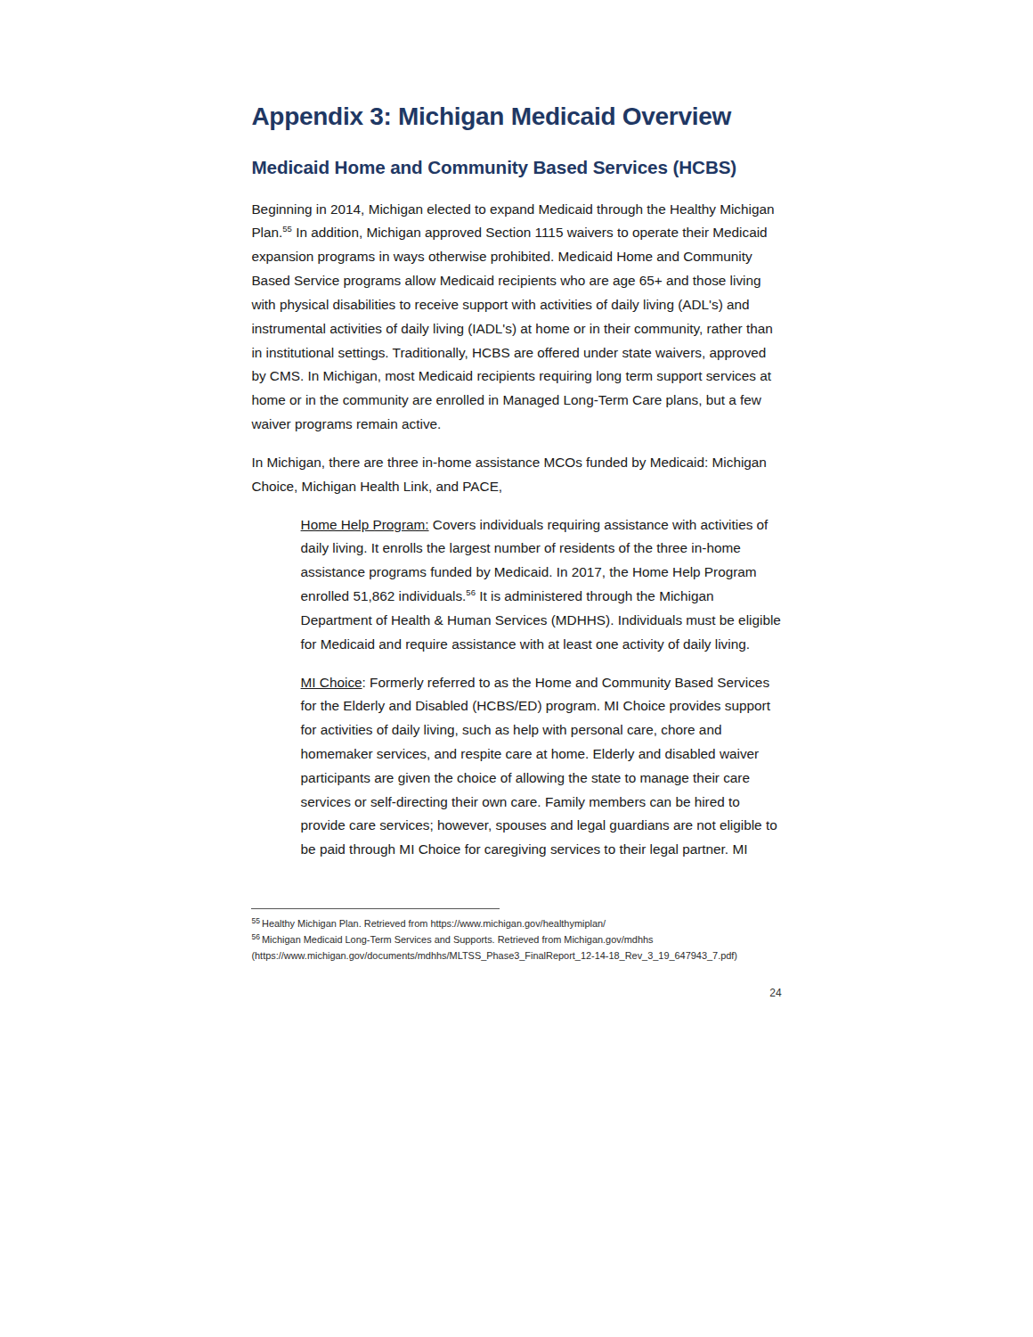Appendix 3: Michigan Medicaid Overview
Medicaid Home and Community Based Services (HCBS)
Beginning in 2014, Michigan elected to expand Medicaid through the Healthy Michigan Plan.55 In addition, Michigan approved Section 1115 waivers to operate their Medicaid expansion programs in ways otherwise prohibited. Medicaid Home and Community Based Service programs allow Medicaid recipients who are age 65+ and those living with physical disabilities to receive support with activities of daily living (ADL's) and instrumental activities of daily living (IADL's) at home or in their community, rather than in institutional settings. Traditionally, HCBS are offered under state waivers, approved by CMS. In Michigan, most Medicaid recipients requiring long term support services at home or in the community are enrolled in Managed Long-Term Care plans, but a few waiver programs remain active.
In Michigan, there are three in-home assistance MCOs funded by Medicaid: Michigan Choice, Michigan Health Link, and PACE,
Home Help Program: Covers individuals requiring assistance with activities of daily living. It enrolls the largest number of residents of the three in-home assistance programs funded by Medicaid. In 2017, the Home Help Program enrolled 51,862 individuals.56 It is administered through the Michigan Department of Health & Human Services (MDHHS). Individuals must be eligible for Medicaid and require assistance with at least one activity of daily living.
MI Choice: Formerly referred to as the Home and Community Based Services for the Elderly and Disabled (HCBS/ED) program. MI Choice provides support for activities of daily living, such as help with personal care, chore and homemaker services, and respite care at home. Elderly and disabled waiver participants are given the choice of allowing the state to manage their care services or self-directing their own care. Family members can be hired to provide care services; however, spouses and legal guardians are not eligible to be paid through MI Choice for caregiving services to their legal partner. MI
55Healthy Michigan Plan. Retrieved from https://www.michigan.gov/healthymiplan/
56Michigan Medicaid Long-Term Services and Supports. Retrieved from Michigan.gov/mdhhs
(https://www.michigan.gov/documents/mdhhs/MLTSS_Phase3_FinalReport_12-14-18_Rev_3_19_647943_7.pdf)
24